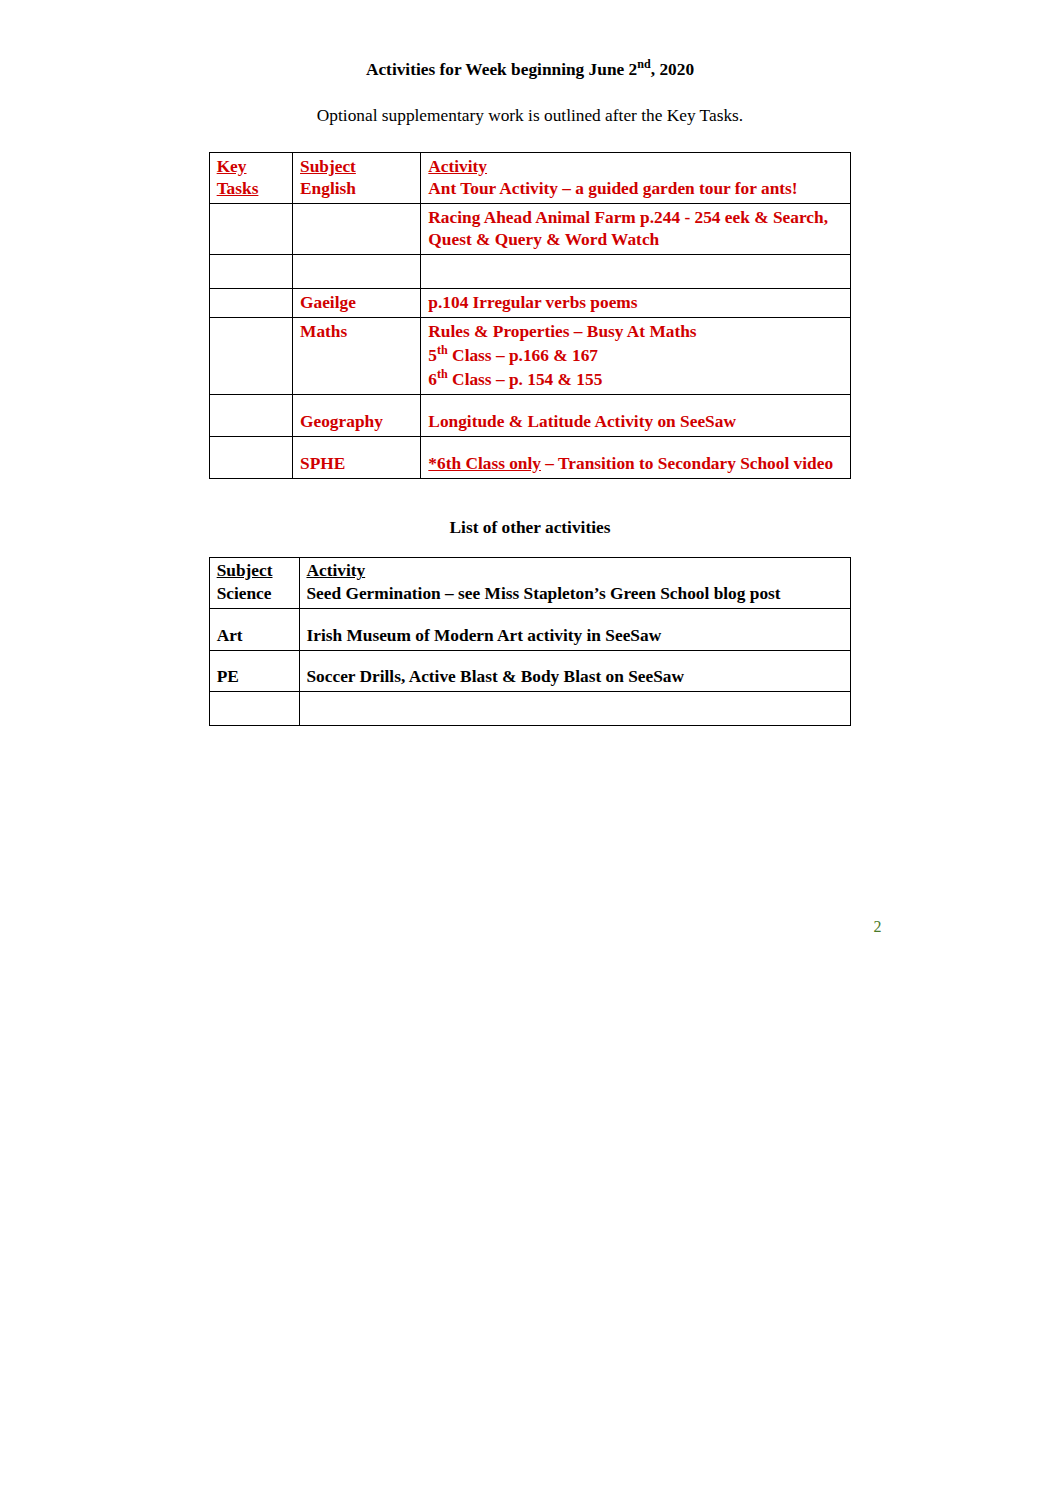Activities for Week beginning June 2nd, 2020
Optional supplementary work is outlined after the Key Tasks.
| Key Tasks | Subject English | Activity Ant Tour Activity – a guided garden tour for ants! |
| | | Racing Ahead Animal Farm p.244 - 254 eek & Search, Quest & Query & Word Watch |
| | Gaeilge | p.104 Irregular verbs poems |
| | Maths | Rules & Properties – Busy At Maths 5 th Class – p.166 & 167 6 th Class – p. 154 & 155 |
| | Geography | Longitude & Latitude Activity on SeeSaw |
| | SPHE | *6th Class only – Transition to Secondary School video |
List of other activities
| Subject Science | Activity Seed Germination – see Miss Stapleton’s Green School blog post |
| Art | Irish Museum of Modern Art activity in SeeSaw |
| PE | Soccer Drills, Active Blast & Body Blast on SeeSaw |
2